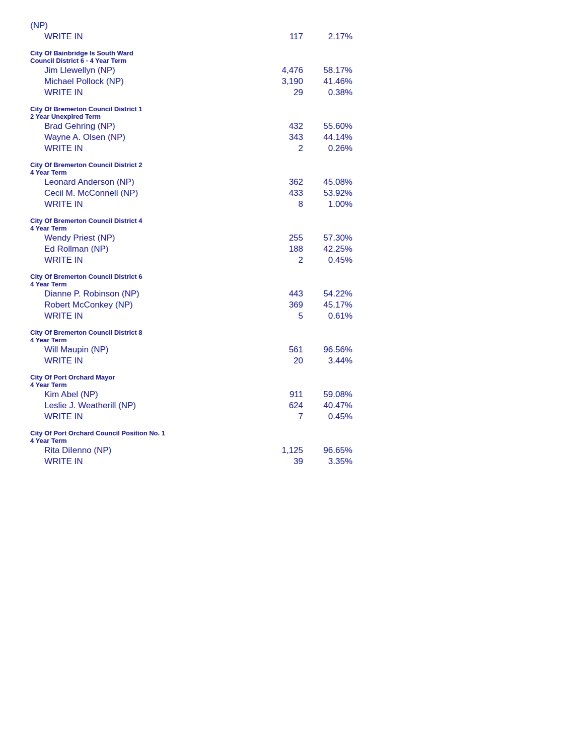| (NP) |
| WRITE IN | 117 | 2.17% |
| City Of Bainbridge Is South Ward Council District 6 - 4 Year Term |
| Jim Llewellyn (NP) | 4,476 | 58.17% |
| Michael Pollock (NP) | 3,190 | 41.46% |
| WRITE IN | 29 | 0.38% |
| City Of Bremerton Council District 1 2 Year Unexpired Term |
| Brad Gehring (NP) | 432 | 55.60% |
| Wayne A. Olsen (NP) | 343 | 44.14% |
| WRITE IN | 2 | 0.26% |
| City Of Bremerton Council District 2 4 Year Term |
| Leonard Anderson (NP) | 362 | 45.08% |
| Cecil M. McConnell (NP) | 433 | 53.92% |
| WRITE IN | 8 | 1.00% |
| City Of Bremerton Council District 4 4 Year Term |
| Wendy Priest (NP) | 255 | 57.30% |
| Ed Rollman (NP) | 188 | 42.25% |
| WRITE IN | 2 | 0.45% |
| City Of Bremerton Council District 6 4 Year Term |
| Dianne P. Robinson (NP) | 443 | 54.22% |
| Robert McConkey (NP) | 369 | 45.17% |
| WRITE IN | 5 | 0.61% |
| City Of Bremerton Council District 8 4 Year Term |
| Will Maupin (NP) | 561 | 96.56% |
| WRITE IN | 20 | 3.44% |
| City Of Port Orchard Mayor 4 Year Term |
| Kim Abel (NP) | 911 | 59.08% |
| Leslie J. Weatherill (NP) | 624 | 40.47% |
| WRITE IN | 7 | 0.45% |
| City Of Port Orchard Council Position No. 1 4 Year Term |
| Rita DiIenno (NP) | 1,125 | 96.65% |
| WRITE IN | 39 | 3.35% |